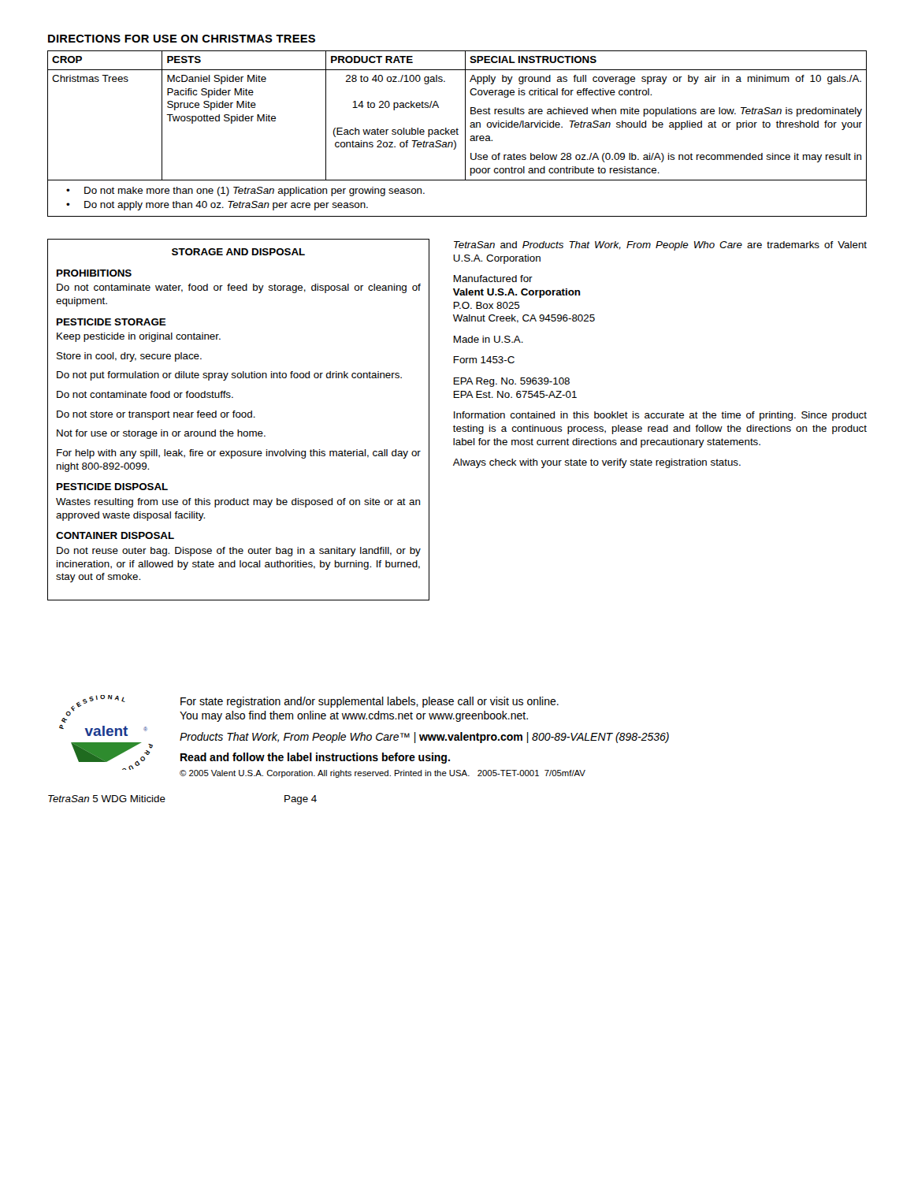DIRECTIONS FOR USE ON CHRISTMAS TREES
| CROP | PESTS | PRODUCT RATE | SPECIAL INSTRUCTIONS |
| --- | --- | --- | --- |
| Christmas Trees | McDaniel Spider Mite Pacific Spider Mite Spruce Spider Mite Twospotted Spider Mite | 28 to 40 oz./100 gals. 14 to 20 packets/A (Each water soluble packet contains 2oz. of TetraSan ) | Apply by ground as full coverage spray or by air in a minimum of 10 gals./A. Coverage is critical for effective control. Best results are achieved when mite populations are low. TetraSan is predominately an ovicide/larvicide. TetraSan should be applied at or prior to threshold for your area. Use of rates below 28 oz./A (0.09 lb. ai/A) is not recommended since it may result in poor control and contribute to resistance. |
| Do not make more than one (1) TetraSan application per growing season. Do not apply more than 40 oz. TetraSan per acre per season. |
STORAGE AND DISPOSAL
PROHIBITIONS
Do not contaminate water, food or feed by storage, disposal or cleaning of equipment.
PESTICIDE STORAGE
Keep pesticide in original container.
Store in cool, dry, secure place.
Do not put formulation or dilute spray solution into food or drink containers.
Do not contaminate food or foodstuffs.
Do not store or transport near feed or food.
Not for use or storage in or around the home.
For help with any spill, leak, fire or exposure involving this material, call day or night 800-892-0099.
PESTICIDE DISPOSAL
Wastes resulting from use of this product may be disposed of on site or at an approved waste disposal facility.
CONTAINER DISPOSAL
Do not reuse outer bag. Dispose of the outer bag in a sanitary landfill, or by incineration, or if allowed by state and local authorities, by burning. If burned, stay out of smoke.
TetraSan and Products That Work, From People Who Care are trademarks of Valent U.S.A. Corporation
Manufactured for
Valent U.S.A. Corporation
P.O. Box 8025
Walnut Creek, CA 94596-8025
Made in U.S.A.
Form 1453-C
EPA Reg. No. 59639-108
EPA Est. No. 67545-AZ-01
Information contained in this booklet is accurate at the time of printing. Since product testing is a continuous process, please read and follow the directions on the product label for the most current directions and precautionary statements.
Always check with your state to verify state registration status.
PROFESSIONAL PRODUCTS valent ®
For state registration and/or supplemental labels, please call or visit us online.
You may also find them online at www.cdms.net or www.greenbook.net.
Products That Work, From People Who Care™ | www.valentpro.com | 800-89-VALENT (898-2536)
Read and follow the label instructions before using.
© 2005 Valent U.S.A. Corporation. All rights reserved. Printed in the USA. 2005-TET-0001 7/05mf/AV
TetraSan 5 WDG Miticide
Page 4